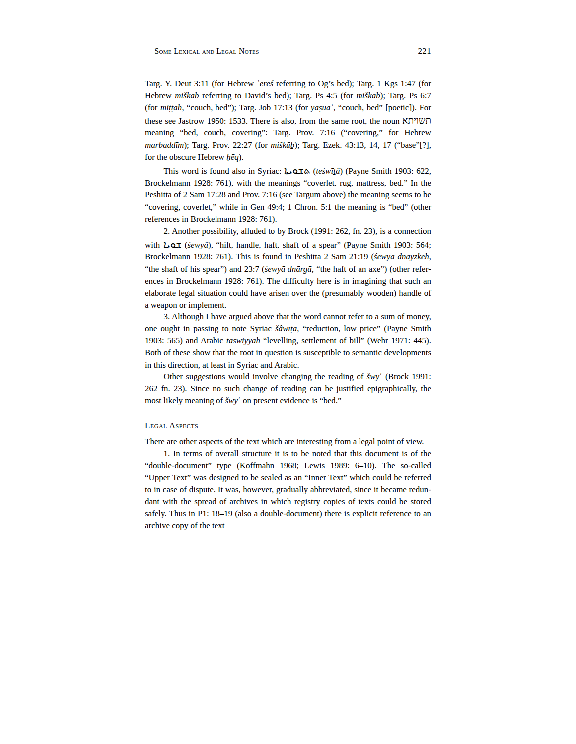Some Lexical and Legal Notes 221
Targ. Y. Deut 3:11 (for Hebrew ʿereś referring to Og’s bed); Targ. 1 Kgs 1:47 (for Hebrew miškāḇ referring to David’s bed); Targ. Ps 4:5 (for miškāḇ); Targ. Ps 6:7 (for miṭṭāh, “couch, bed”); Targ. Job 17:13 (for yāṣūaʿ, “couch, bed” [poetic]). For these see Jastrow 1950: 1533. There is also, from the same root, the noun תשויתא meaning “bed, couch, covering”: Targ. Prov. 7:16 (“covering,” for Hebrew marbaddīm); Targ. Prov. 22:27 (for miškāḇ); Targ. Ezek. 43:13, 14, 17 (“base”[?], for the obscure Hebrew ḥēq).
This word is found also in Syriac: ܬܫܘܝܬܐ (teśwīṯâ) (Payne Smith 1903: 622, Brockelmann 1928: 761), with the meanings “coverlet, rug, mattress, bed.” In the Peshitta of 2 Sam 17:28 and Prov. 7:16 (see Targum above) the meaning seems to be “covering, coverlet,” while in Gen 49:4; 1 Chron. 5:1 the meaning is “bed” (other references in Brockelmann 1928: 761).
2. Another possibility, alluded to by Brock (1991: 262, fn. 23), is a connection with ܫܘܝܐ (śewyâ), “hilt, handle, haft, shaft of a spear” (Payne Smith 1903: 564; Brockelmann 1928: 761). This is found in Peshitta 2 Sam 21:19 (śewyā dnayzkeh, “the shaft of his spear”) and 23:7 (śewyā dnārgā, “the haft of an axe”) (other references in Brockelmann 1928: 761). The difficulty here is in imagining that such an elaborate legal situation could have arisen over the (presumably wooden) handle of a weapon or implement.
3. Although I have argued above that the word cannot refer to a sum of money, one ought in passing to note Syriac šâwīṭā, “reduction, low price” (Payne Smith 1903: 565) and Arabic taswiyyah “levelling, settlement of bill” (Wehr 1971: 445). Both of these show that the root in question is susceptible to semantic developments in this direction, at least in Syriac and Arabic.
Other suggestions would involve changing the reading of šwyʾ (Brock 1991: 262 fn. 23). Since no such change of reading can be justified epigraphically, the most likely meaning of šwyʾ on present evidence is “bed.”
Legal Aspects
There are other aspects of the text which are interesting from a legal point of view.
1. In terms of overall structure it is to be noted that this document is of the “double-document” type (Koffmahn 1968; Lewis 1989: 6–10). The so-called “Upper Text” was designed to be sealed as an “Inner Text” which could be referred to in case of dispute. It was, however, gradually abbreviated, since it became redundant with the spread of archives in which registry copies of texts could be stored safely. Thus in P1: 18–19 (also a double-document) there is explicit reference to an archive copy of the text